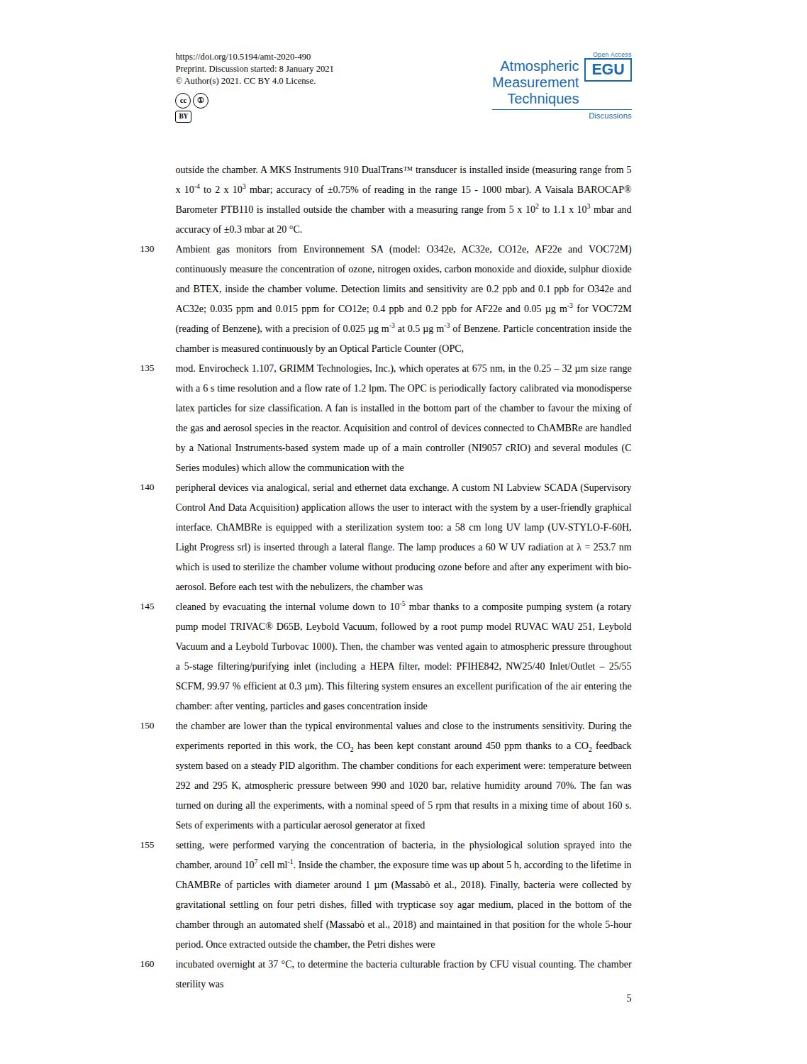https://doi.org/10.5194/amt-2020-490
Preprint. Discussion started: 8 January 2021
© Author(s) 2021. CC BY 4.0 License.
cc
①
BY
Open Access
Atmospheric
Measurement
Techniques
EGU
Discussions
outside the chamber. A MKS Instruments 910 DualTrans™ transducer is installed inside (measuring range from 5 x 10-4 to 2 x 103 mbar; accuracy of ±0.75% of reading in the range 15 - 1000 mbar). A Vaisala BAROCAP® Barometer PTB110 is installed outside the chamber with a measuring range from 5 x 102 to 1.1 x 103 mbar and accuracy of ±0.3 mbar at 20 °C.
130
Ambient gas monitors from Environnement SA (model: O342e, AC32e, CO12e, AF22e and VOC72M) continuously measure the concentration of ozone, nitrogen oxides, carbon monoxide and dioxide, sulphur dioxide and BTEX, inside the chamber volume. Detection limits and sensitivity are 0.2 ppb and 0.1 ppb for O342e and AC32e; 0.035 ppm and 0.015 ppm for CO12e; 0.4 ppb and 0.2 ppb for AF22e and 0.05 µg m-3 for VOC72M (reading of Benzene), with a precision of 0.025 µg m-3 at 0.5 µg m-3 of Benzene. Particle concentration inside the chamber is measured continuously by an Optical Particle Counter (OPC,
135
mod. Envirocheck 1.107, GRIMM Technologies, Inc.), which operates at 675 nm, in the 0.25 – 32 µm size range with a 6 s time resolution and a flow rate of 1.2 lpm. The OPC is periodically factory calibrated via monodisperse latex particles for size classification. A fan is installed in the bottom part of the chamber to favour the mixing of the gas and aerosol species in the reactor. Acquisition and control of devices connected to ChAMBRe are handled by a National Instruments-based system made up of a main controller (NI9057 cRIO) and several modules (C Series modules) which allow the communication with the
140
peripheral devices via analogical, serial and ethernet data exchange. A custom NI Labview SCADA (Supervisory Control And Data Acquisition) application allows the user to interact with the system by a user-friendly graphical interface. ChAMBRe is equipped with a sterilization system too: a 58 cm long UV lamp (UV-STYLO-F-60H, Light Progress srl) is inserted through a lateral flange. The lamp produces a 60 W UV radiation at λ = 253.7 nm which is used to sterilize the chamber volume without producing ozone before and after any experiment with bio-aerosol. Before each test with the nebulizers, the chamber was
145
cleaned by evacuating the internal volume down to 10-5 mbar thanks to a composite pumping system (a rotary pump model TRIVAC® D65B, Leybold Vacuum, followed by a root pump model RUVAC WAU 251, Leybold Vacuum and a Leybold Turbovac 1000). Then, the chamber was vented again to atmospheric pressure throughout a 5-stage filtering/purifying inlet (including a HEPA filter, model: PFIHE842, NW25/40 Inlet/Outlet – 25/55 SCFM, 99.97 % efficient at 0.3 µm). This filtering system ensures an excellent purification of the air entering the chamber: after venting, particles and gases concentration inside
150
the chamber are lower than the typical environmental values and close to the instruments sensitivity. During the experiments reported in this work, the CO2 has been kept constant around 450 ppm thanks to a CO2 feedback system based on a steady PID algorithm. The chamber conditions for each experiment were: temperature between 292 and 295 K, atmospheric pressure between 990 and 1020 bar, relative humidity around 70%. The fan was turned on during all the experiments, with a nominal speed of 5 rpm that results in a mixing time of about 160 s. Sets of experiments with a particular aerosol generator at fixed
155
setting, were performed varying the concentration of bacteria, in the physiological solution sprayed into the chamber, around 107 cell ml-1. Inside the chamber, the exposure time was up about 5 h, according to the lifetime in ChAMBRe of particles with diameter around 1 µm (Massabò et al., 2018). Finally, bacteria were collected by gravitational settling on four petri dishes, filled with trypticase soy agar medium, placed in the bottom of the chamber through an automated shelf (Massabò et al., 2018) and maintained in that position for the whole 5-hour period. Once extracted outside the chamber, the Petri dishes were
160
incubated overnight at 37 °C, to determine the bacteria culturable fraction by CFU visual counting. The chamber sterility was
5